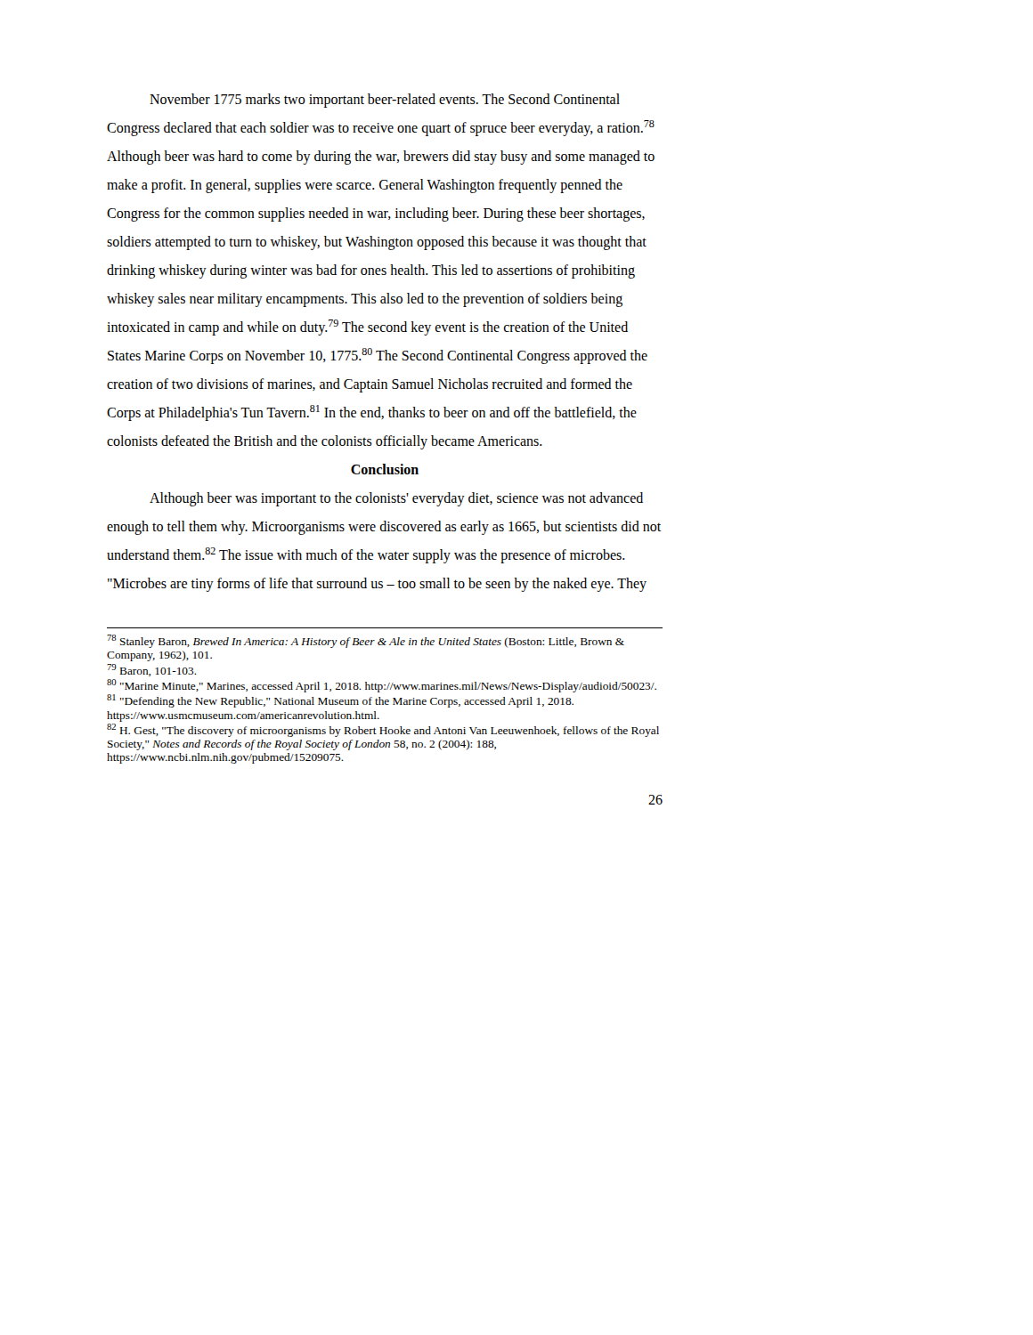November 1775 marks two important beer-related events. The Second Continental Congress declared that each soldier was to receive one quart of spruce beer everyday, a ration.78 Although beer was hard to come by during the war, brewers did stay busy and some managed to make a profit. In general, supplies were scarce. General Washington frequently penned the Congress for the common supplies needed in war, including beer. During these beer shortages, soldiers attempted to turn to whiskey, but Washington opposed this because it was thought that drinking whiskey during winter was bad for ones health. This led to assertions of prohibiting whiskey sales near military encampments. This also led to the prevention of soldiers being intoxicated in camp and while on duty.79 The second key event is the creation of the United States Marine Corps on November 10, 1775.80 The Second Continental Congress approved the creation of two divisions of marines, and Captain Samuel Nicholas recruited and formed the Corps at Philadelphia's Tun Tavern.81 In the end, thanks to beer on and off the battlefield, the colonists defeated the British and the colonists officially became Americans.
Conclusion
Although beer was important to the colonists' everyday diet, science was not advanced enough to tell them why. Microorganisms were discovered as early as 1665, but scientists did not understand them.82 The issue with much of the water supply was the presence of microbes. "Microbes are tiny forms of life that surround us – too small to be seen by the naked eye. They
78 Stanley Baron, Brewed In America: A History of Beer & Ale in the United States (Boston: Little, Brown & Company, 1962), 101.
79 Baron, 101-103.
80 "Marine Minute," Marines, accessed April 1, 2018. http://www.marines.mil/News/News-Display/audioid/50023/.
81 "Defending the New Republic," National Museum of the Marine Corps, accessed April 1, 2018. https://www.usmcmuseum.com/americanrevolution.html.
82 H. Gest, "The discovery of microorganisms by Robert Hooke and Antoni Van Leeuwenhoek, fellows of the Royal Society," Notes and Records of the Royal Society of London 58, no. 2 (2004): 188, https://www.ncbi.nlm.nih.gov/pubmed/15209075.
26